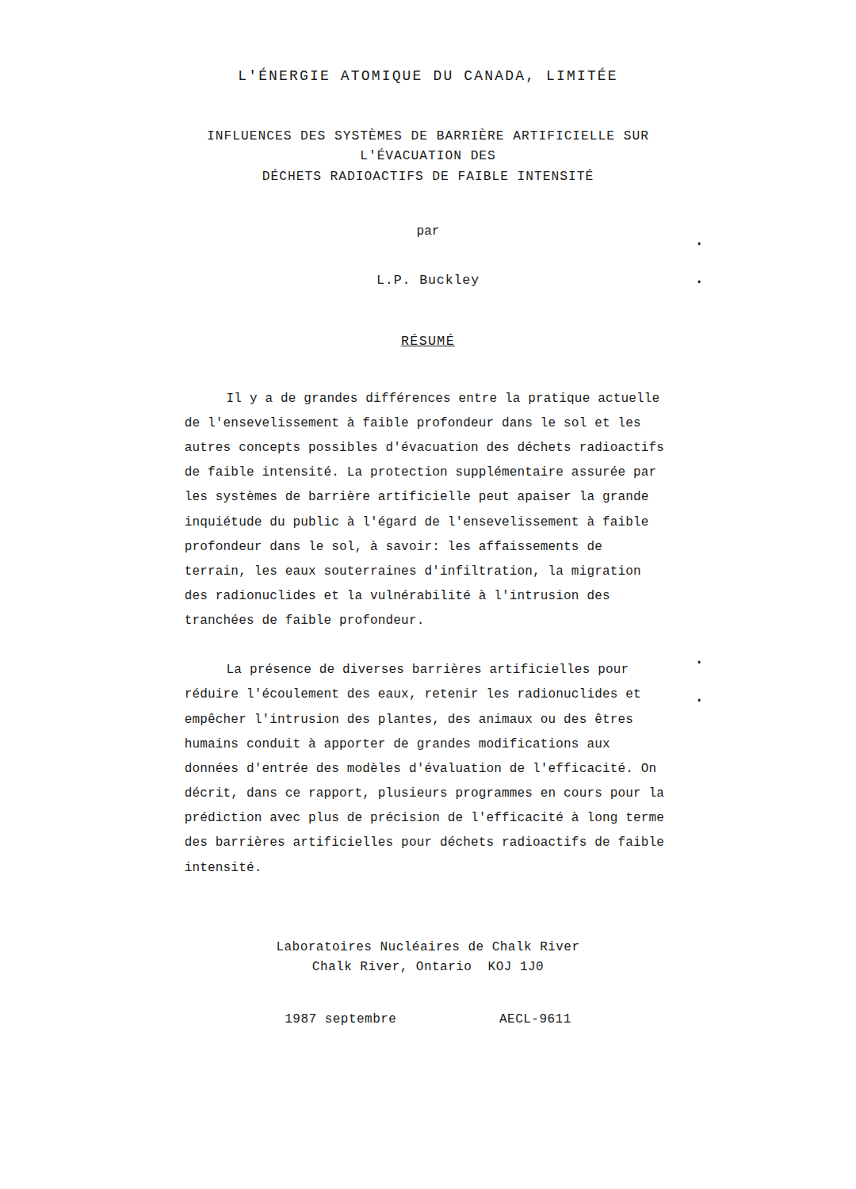L'ÉNERGIE ATOMIQUE DU CANADA, LIMITÉE
INFLUENCES DES SYSTÈMES DE BARRIÈRE ARTIFICIELLE SUR L'ÉVACUATION DES
DÉCHETS RADIOACTIFS DE FAIBLE INTENSITÉ
par
L.P. Buckley
RÉSUMÉ
Il y a de grandes différences entre la pratique actuelle de l'ensevelissement à faible profondeur dans le sol et les autres concepts possibles d'évacuation des déchets radioactifs de faible intensité. La protection supplémentaire assurée par les systèmes de barrière artificielle peut apaiser la grande inquiétude du public à l'égard de l'ensevelissement à faible profondeur dans le sol, à savoir: les affaissements de terrain, les eaux souterraines d'infiltration, la migration des radionuclides et la vulnérabilité à l'intrusion des tranchées de faible profondeur.
La présence de diverses barrières artificielles pour réduire l'écoulement des eaux, retenir les radionuclides et empêcher l'intrusion des plantes, des animaux ou des êtres humains conduit à apporter de grandes modifications aux données d'entrée des modèles d'évaluation de l'efficacité. On décrit, dans ce rapport, plusieurs programmes en cours pour la prédiction avec plus de précision de l'efficacité à long terme des barrières artificielles pour déchets radioactifs de faible intensité.
Laboratoires Nucléaires de Chalk River
Chalk River, Ontario KOJ 1J0
1987 septembre AECL-9611
.
.
.
.